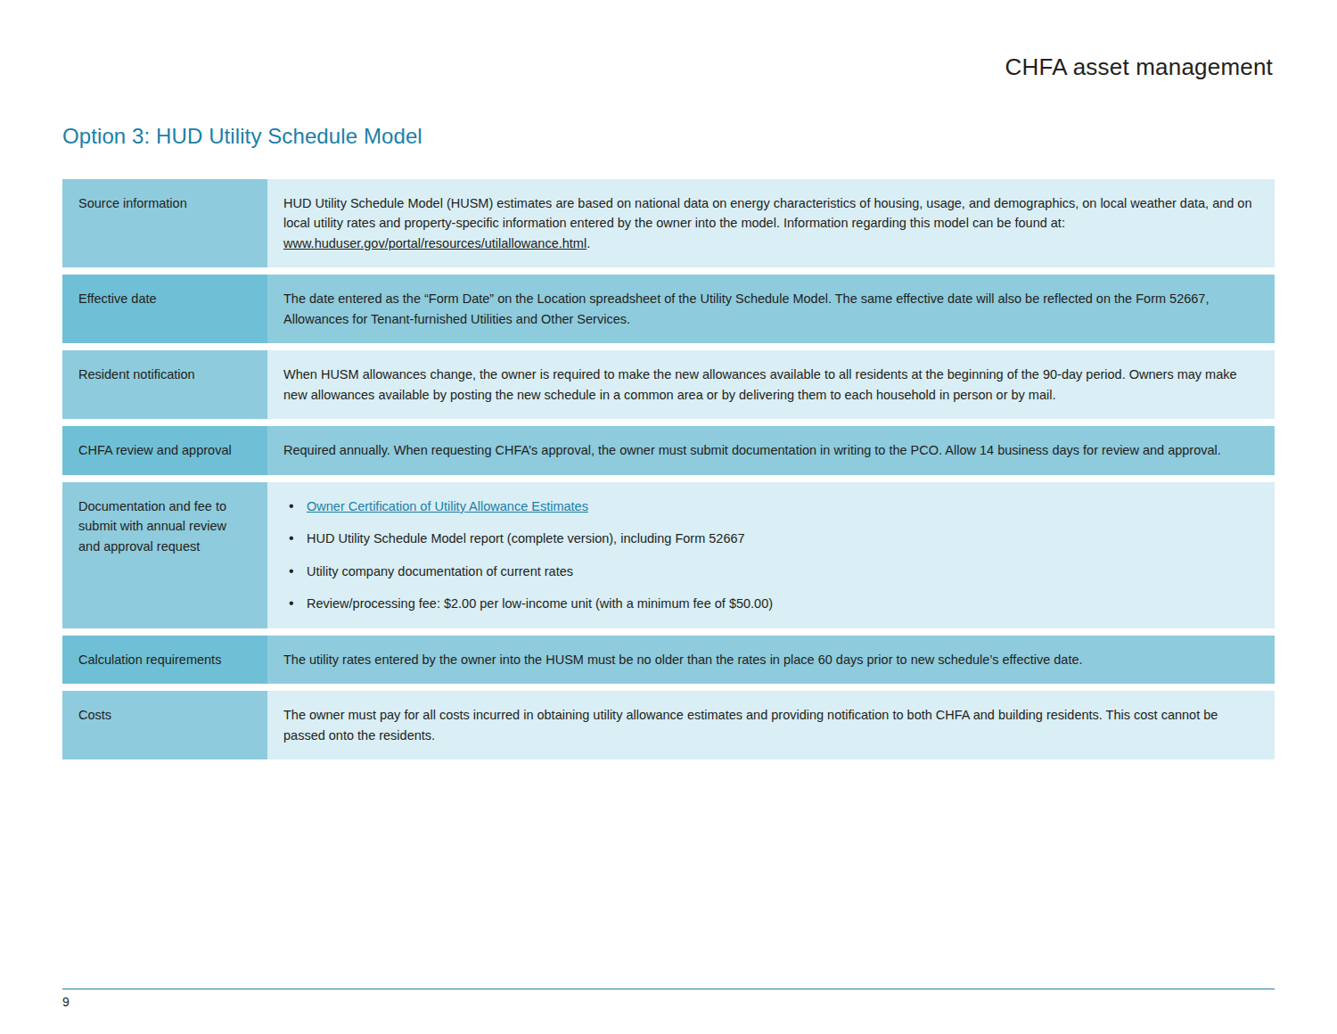CHFA asset management
Option 3: HUD Utility Schedule Model
| Source information | HUD Utility Schedule Model (HUSM) estimates are based on national data on energy characteristics of housing, usage, and demographics, on local weather data, and on local utility rates and property-specific information entered by the owner into the model. Information regarding this model can be found at: www.huduser.gov/portal/resources/utilallowance.html . |
| Effective date | The date entered as the “Form Date” on the Location spreadsheet of the Utility Schedule Model. The same effective date will also be reflected on the Form 52667, Allowances for Tenant-furnished Utilities and Other Services. |
| Resident notification | When HUSM allowances change, the owner is required to make the new allowances available to all residents at the beginning of the 90-day period. Owners may make new allowances available by posting the new schedule in a common area or by delivering them to each household in person or by mail. |
| CHFA review and approval | Required annually. When requesting CHFA’s approval, the owner must submit documentation in writing to the PCO. Allow 14 business days for review and approval. |
| Documentation and fee to submit with annual review and approval request | Owner Certification of Utility Allowance Estimates HUD Utility Schedule Model report (complete version), including Form 52667 Utility company documentation of current rates Review/processing fee: $2.00 per low-income unit (with a minimum fee of $50.00) |
| Calculation requirements | The utility rates entered by the owner into the HUSM must be no older than the rates in place 60 days prior to new schedule’s effective date. |
| Costs | The owner must pay for all costs incurred in obtaining utility allowance estimates and providing notification to both CHFA and building residents. This cost cannot be passed onto the residents. |
9